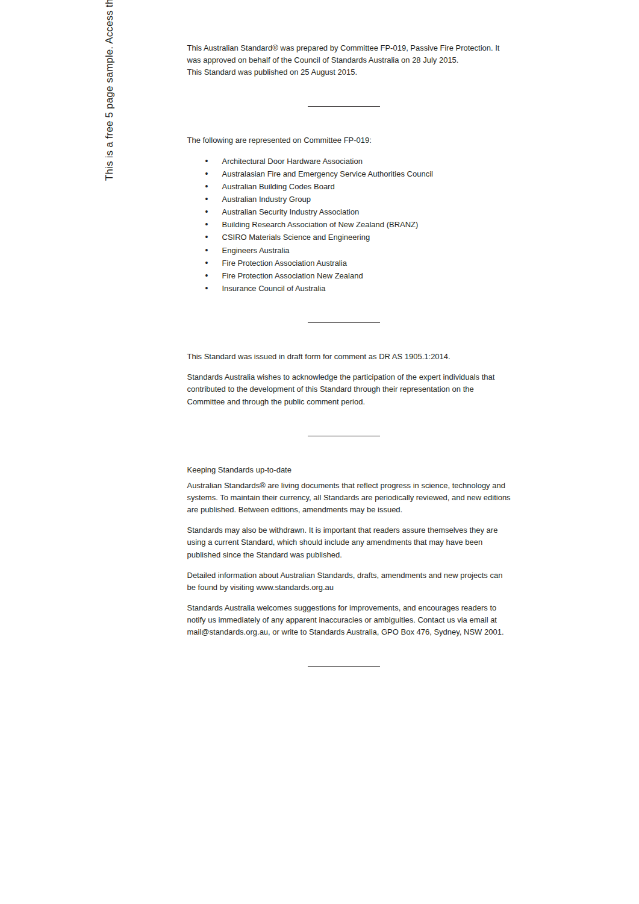This is a free 5 page sample. Access the full version online.
This Australian Standard® was prepared by Committee FP-019, Passive Fire Protection. It was approved on behalf of the Council of Standards Australia on 28 July 2015.
This Standard was published on 25 August 2015.
The following are represented on Committee FP-019:
Architectural Door Hardware Association
Australasian Fire and Emergency Service Authorities Council
Australian Building Codes Board
Australian Industry Group
Australian Security Industry Association
Building Research Association of New Zealand (BRANZ)
CSIRO Materials Science and Engineering
Engineers Australia
Fire Protection Association Australia
Fire Protection Association New Zealand
Insurance Council of Australia
This Standard was issued in draft form for comment as DR AS 1905.1:2014.
Standards Australia wishes to acknowledge the participation of the expert individuals that contributed to the development of this Standard through their representation on the Committee and through the public comment period.
Keeping Standards up-to-date
Australian Standards® are living documents that reflect progress in science, technology and systems. To maintain their currency, all Standards are periodically reviewed, and new editions are published. Between editions, amendments may be issued.
Standards may also be withdrawn. It is important that readers assure themselves they are using a current Standard, which should include any amendments that may have been published since the Standard was published.
Detailed information about Australian Standards, drafts, amendments and new projects can be found by visiting www.standards.org.au
Standards Australia welcomes suggestions for improvements, and encourages readers to notify us immediately of any apparent inaccuracies or ambiguities. Contact us via email at mail@standards.org.au, or write to Standards Australia, GPO Box 476, Sydney, NSW 2001.